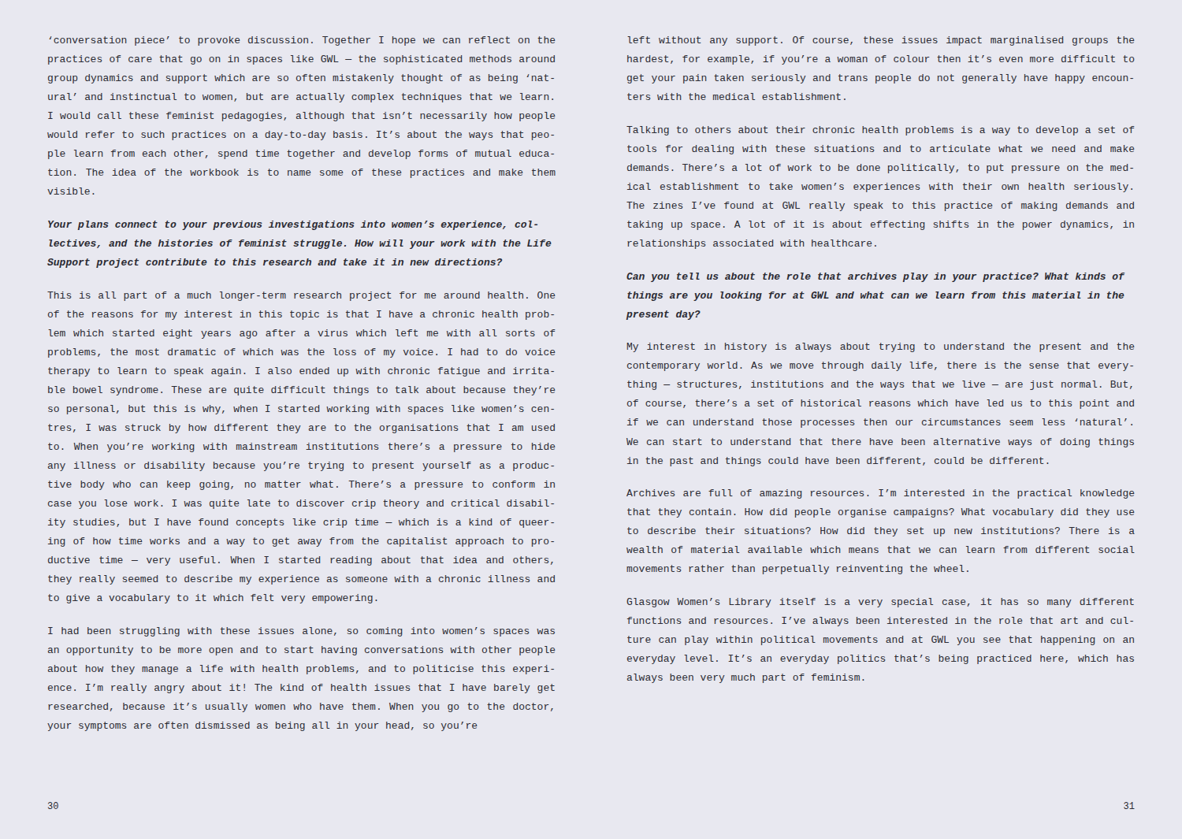‘conversation piece’ to provoke discussion. Together I hope we can reflect on the practices of care that go on in spaces like GWL — the sophisticated methods around group dynamics and support which are so often mistakenly thought of as being ‘natural’ and instinctual to women, but are actually complex techniques that we learn. I would call these feminist pedagogies, although that isn’t necessarily how people would refer to such practices on a day-to-day basis. It’s about the ways that people learn from each other, spend time together and develop forms of mutual education. The idea of the workbook is to name some of these practices and make them visible.
Your plans connect to your previous investigations into women’s experience, collectives, and the histories of feminist struggle. How will your work with the Life Support project contribute to this research and take it in new directions?
This is all part of a much longer-term research project for me around health. One of the reasons for my interest in this topic is that I have a chronic health problem which started eight years ago after a virus which left me with all sorts of problems, the most dramatic of which was the loss of my voice. I had to do voice therapy to learn to speak again. I also ended up with chronic fatigue and irritable bowel syndrome. These are quite difficult things to talk about because they’re so personal, but this is why, when I started working with spaces like women’s centres, I was struck by how different they are to the organisations that I am used to. When you’re working with mainstream institutions there’s a pressure to hide any illness or disability because you’re trying to present yourself as a productive body who can keep going, no matter what. There’s a pressure to conform in case you lose work. I was quite late to discover crip theory and critical disability studies, but I have found concepts like crip time — which is a kind of queering of how time works and a way to get away from the capitalist approach to productive time — very useful. When I started reading about that idea and others, they really seemed to describe my experience as someone with a chronic illness and to give a vocabulary to it which felt very empowering.
I had been struggling with these issues alone, so coming into women’s spaces was an opportunity to be more open and to start having conversations with other people about how they manage a life with health problems, and to politicise this experience. I’m really angry about it! The kind of health issues that I have barely get researched, because it’s usually women who have them. When you go to the doctor, your symptoms are often dismissed as being all in your head, so you’re
30
left without any support. Of course, these issues impact marginalised groups the hardest, for example, if you’re a woman of colour then it’s even more difficult to get your pain taken seriously and trans people do not generally have happy encounters with the medical establishment.
Talking to others about their chronic health problems is a way to develop a set of tools for dealing with these situations and to articulate what we need and make demands. There’s a lot of work to be done politically, to put pressure on the medical establishment to take women’s experiences with their own health seriously. The zines I’ve found at GWL really speak to this practice of making demands and taking up space. A lot of it is about effecting shifts in the power dynamics, in relationships associated with healthcare.
Can you tell us about the role that archives play in your practice? What kinds of things are you looking for at GWL and what can we learn from this material in the present day?
My interest in history is always about trying to understand the present and the contemporary world. As we move through daily life, there is the sense that everything — structures, institutions and the ways that we live — are just normal. But, of course, there’s a set of historical reasons which have led us to this point and if we can understand those processes then our circumstances seem less ‘natural’. We can start to understand that there have been alternative ways of doing things in the past and things could have been different, could be different.
Archives are full of amazing resources. I’m interested in the practical knowledge that they contain. How did people organise campaigns? What vocabulary did they use to describe their situations? How did they set up new institutions? There is a wealth of material available which means that we can learn from different social movements rather than perpetually reinventing the wheel.
Glasgow Women’s Library itself is a very special case, it has so many different functions and resources. I’ve always been interested in the role that art and culture can play within political movements and at GWL you see that happening on an everyday level. It’s an everyday politics that’s being practiced here, which has always been very much part of feminism.
31